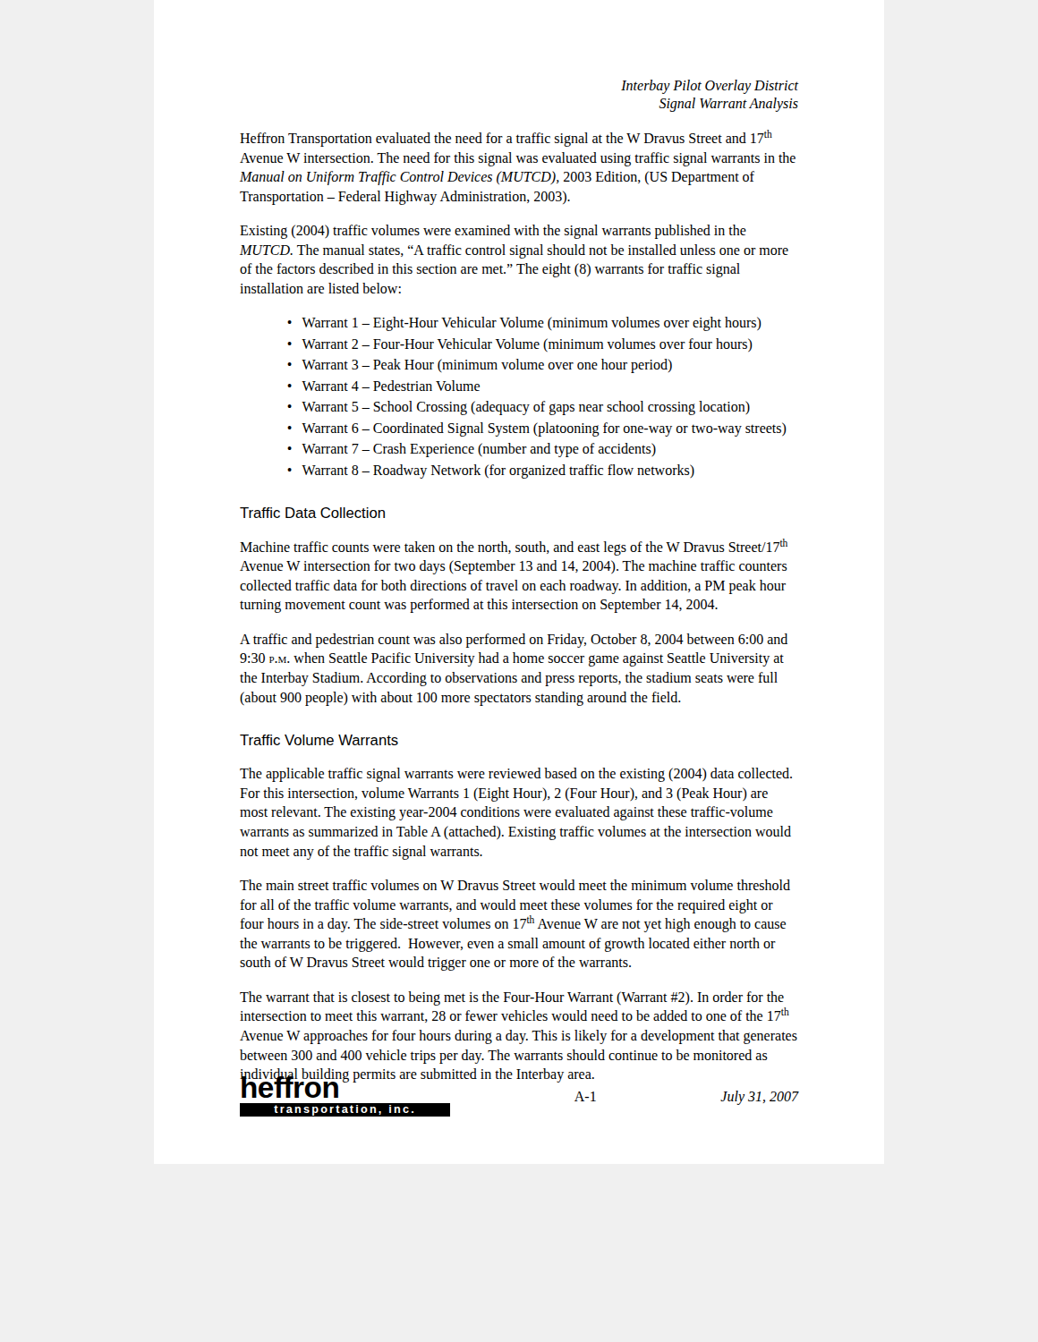Interbay Pilot Overlay District
Signal Warrant Analysis
Heffron Transportation evaluated the need for a traffic signal at the W Dravus Street and 17th Avenue W intersection. The need for this signal was evaluated using traffic signal warrants in the Manual on Uniform Traffic Control Devices (MUTCD), 2003 Edition, (US Department of Transportation – Federal Highway Administration, 2003).
Existing (2004) traffic volumes were examined with the signal warrants published in the MUTCD. The manual states, “A traffic control signal should not be installed unless one or more of the factors described in this section are met.” The eight (8) warrants for traffic signal installation are listed below:
Warrant 1 – Eight-Hour Vehicular Volume (minimum volumes over eight hours)
Warrant 2 – Four-Hour Vehicular Volume (minimum volumes over four hours)
Warrant 3 – Peak Hour (minimum volume over one hour period)
Warrant 4 – Pedestrian Volume
Warrant 5 – School Crossing (adequacy of gaps near school crossing location)
Warrant 6 – Coordinated Signal System (platooning for one-way or two-way streets)
Warrant 7 – Crash Experience (number and type of accidents)
Warrant 8 – Roadway Network (for organized traffic flow networks)
Traffic Data Collection
Machine traffic counts were taken on the north, south, and east legs of the W Dravus Street/17th Avenue W intersection for two days (September 13 and 14, 2004). The machine traffic counters collected traffic data for both directions of travel on each roadway. In addition, a PM peak hour turning movement count was performed at this intersection on September 14, 2004.
A traffic and pedestrian count was also performed on Friday, October 8, 2004 between 6:00 and 9:30 p.m. when Seattle Pacific University had a home soccer game against Seattle University at the Interbay Stadium. According to observations and press reports, the stadium seats were full (about 900 people) with about 100 more spectators standing around the field.
Traffic Volume Warrants
The applicable traffic signal warrants were reviewed based on the existing (2004) data collected. For this intersection, volume Warrants 1 (Eight Hour), 2 (Four Hour), and 3 (Peak Hour) are most relevant. The existing year-2004 conditions were evaluated against these traffic-volume warrants as summarized in Table A (attached). Existing traffic volumes at the intersection would not meet any of the traffic signal warrants.
The main street traffic volumes on W Dravus Street would meet the minimum volume threshold for all of the traffic volume warrants, and would meet these volumes for the required eight or four hours in a day. The side-street volumes on 17th Avenue W are not yet high enough to cause the warrants to be triggered. However, even a small amount of growth located either north or south of W Dravus Street would trigger one or more of the warrants.
The warrant that is closest to being met is the Four-Hour Warrant (Warrant #2). In order for the intersection to meet this warrant, 28 or fewer vehicles would need to be added to one of the 17th Avenue W approaches for four hours during a day. This is likely for a development that generates between 300 and 400 vehicle trips per day. The warrants should continue to be monitored as individual building permits are submitted in the Interbay area.
heffron transportation, inc.
A-1
July 31, 2007